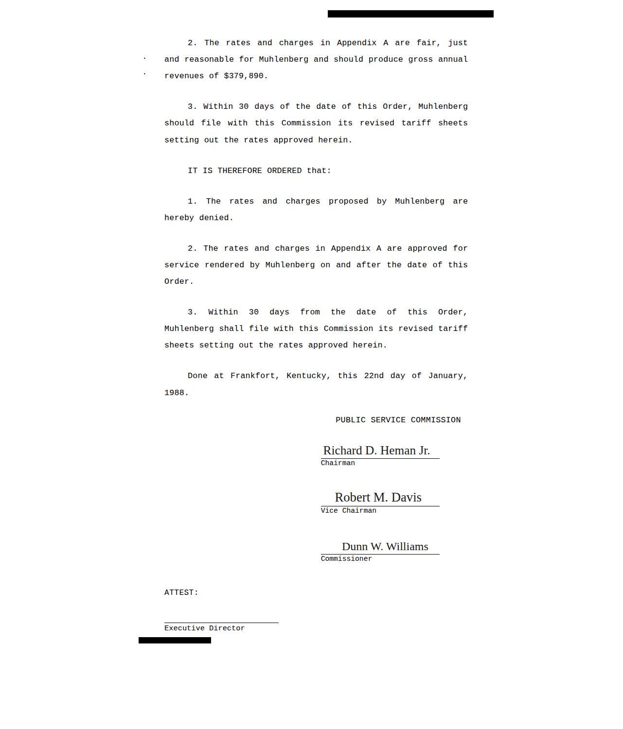.
.
2. The rates and charges in Appendix A are fair, just and reasonable for Muhlenberg and should produce gross annual revenues of $379,890.
3. Within 30 days of the date of this Order, Muhlenberg should file with this Commission its revised tariff sheets setting out the rates approved herein.
IT IS THEREFORE ORDERED that:
1. The rates and charges proposed by Muhlenberg are hereby denied.
2. The rates and charges in Appendix A are approved for service rendered by Muhlenberg on and after the date of this Order.
3. Within 30 days from the date of this Order, Muhlenberg shall file with this Commission its revised tariff sheets setting out the rates approved herein.
Done at Frankfort, Kentucky, this 22nd day of January, 1988.
PUBLIC SERVICE COMMISSION
Richard D. Heman Jr.
Chairman
Robert M. Davis
Vice Chairman
Dunn W. Williams
Commissioner
ATTEST:
Executive Director